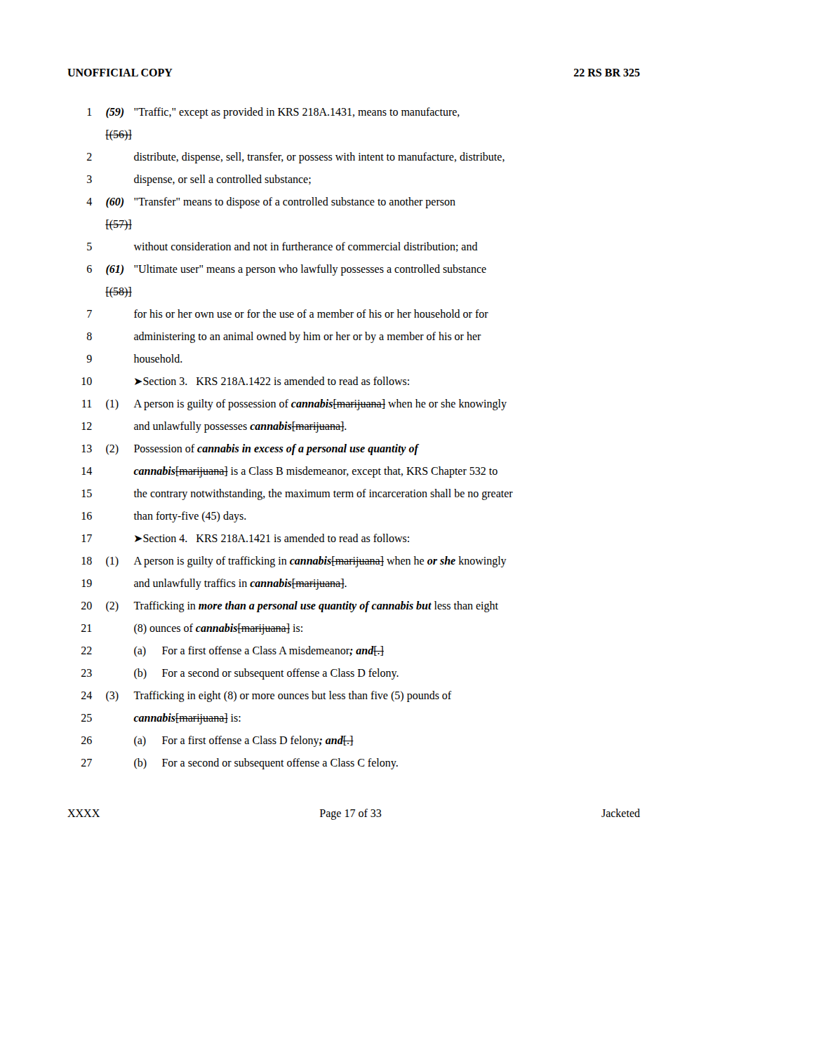UNOFFICIAL COPY
22 RS BR 325
1
(59)[(56)]
"Traffic," except as provided in KRS 218A.1431, means to manufacture,
2
distribute, dispense, sell, transfer, or possess with intent to manufacture, distribute,
3
dispense, or sell a controlled substance;
4
(60)[(57)]
"Transfer" means to dispose of a controlled substance to another person
5
without consideration and not in furtherance of commercial distribution; and
6
(61)[(58)]
"Ultimate user" means a person who lawfully possesses a controlled substance
7
for his or her own use or for the use of a member of his or her household or for
8
administering to an animal owned by him or her or by a member of his or her
9
household.
10
➤Section 3. KRS 218A.1422 is amended to read as follows:
11
(1)
A person is guilty of possession of cannabis[marijuana] when he or she knowingly
12
and unlawfully possesses cannabis[marijuana].
13
(2)
Possession of cannabis in excess of a personal use quantity of
14
cannabis[marijuana] is a Class B misdemeanor, except that, KRS Chapter 532 to
15
the contrary notwithstanding, the maximum term of incarceration shall be no greater
16
than forty-five (45) days.
17
➤Section 4. KRS 218A.1421 is amended to read as follows:
18
(1)
A person is guilty of trafficking in cannabis[marijuana] when he or she knowingly
19
and unlawfully traffics in cannabis[marijuana].
20
(2)
Trafficking in more than a personal use quantity of cannabis but less than eight
21
(8) ounces of cannabis[marijuana] is:
22
(a)
For a first offense a Class A misdemeanor; and[.]
23
(b)
For a second or subsequent offense a Class D felony.
24
(3)
Trafficking in eight (8) or more ounces but less than five (5) pounds of
25
cannabis[marijuana] is:
26
(a)
For a first offense a Class D felony; and[.]
27
(b)
For a second or subsequent offense a Class C felony.
XXXX
Page 17 of 33
Jacketed